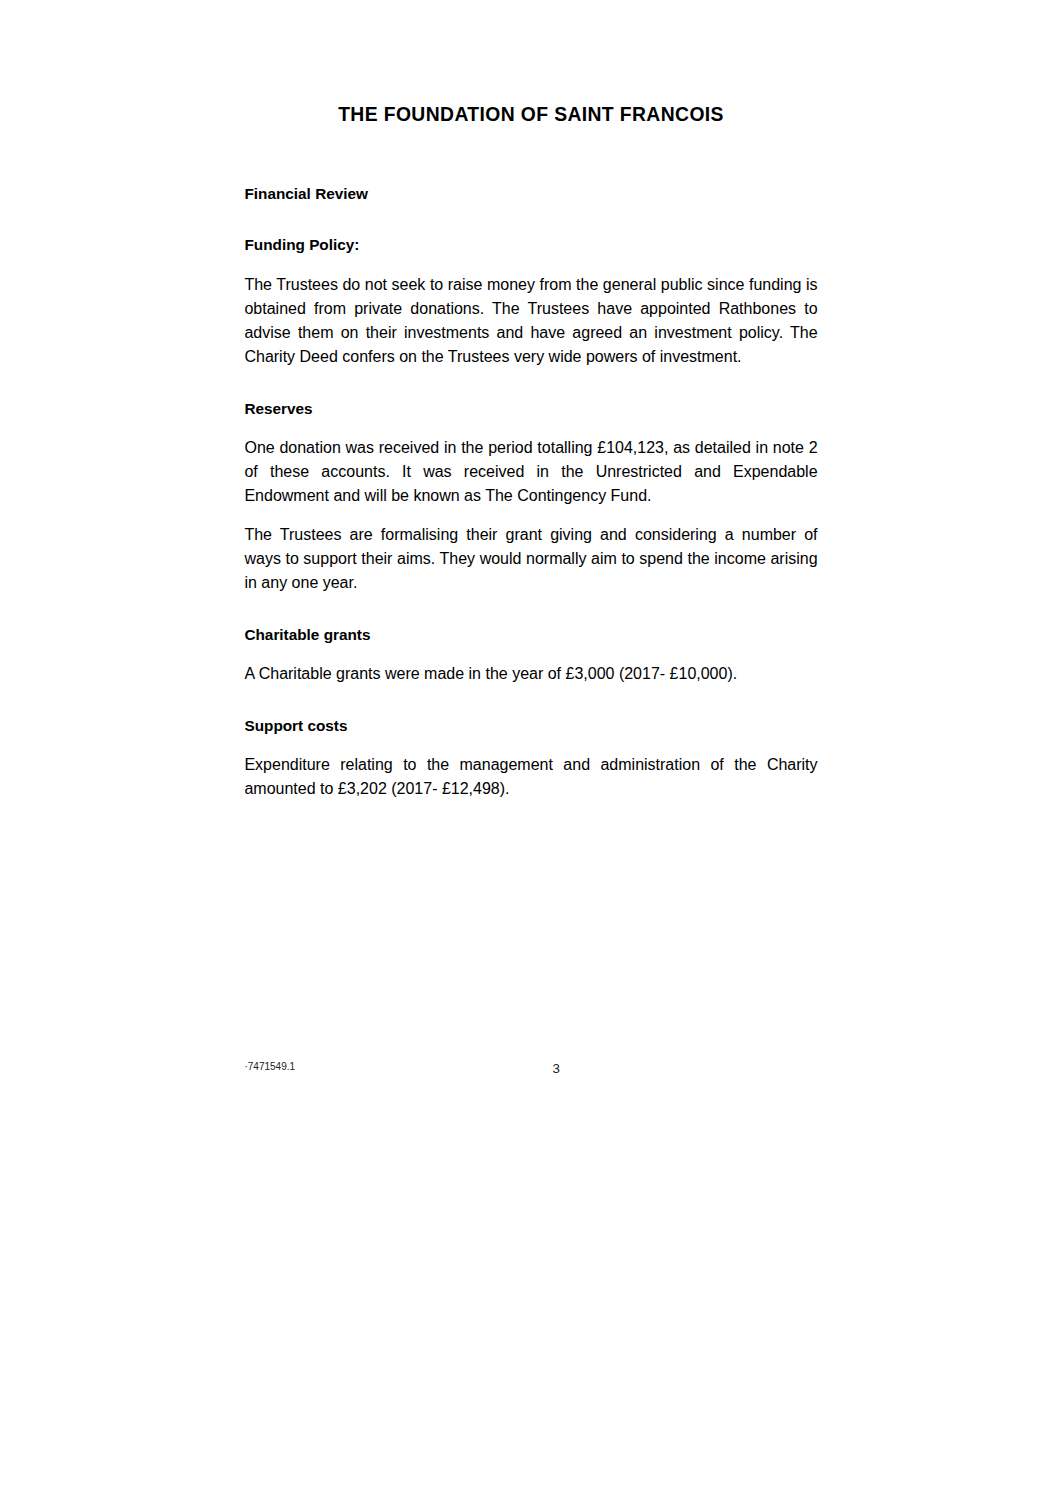THE FOUNDATION OF SAINT FRANCOIS
Financial Review
Funding Policy:
The Trustees do not seek to raise money from the general public since funding is obtained from private donations. The Trustees have appointed Rathbones to advise them on their investments and have agreed an investment policy. The Charity Deed confers on the Trustees very wide powers of investment.
Reserves
One donation was received in the period totalling £104,123, as detailed in note 2 of these accounts. It was received in the Unrestricted and Expendable Endowment and will be known as The Contingency Fund.
The Trustees are formalising their grant giving and considering a number of ways to support their aims. They would normally aim to spend the income arising in any one year.
Charitable grants
A Charitable grants were made in the year of £3,000 (2017- £10,000).
Support costs
Expenditure relating to the management and administration of the Charity amounted to £3,202 (2017- £12,498).
·7471549.1
3